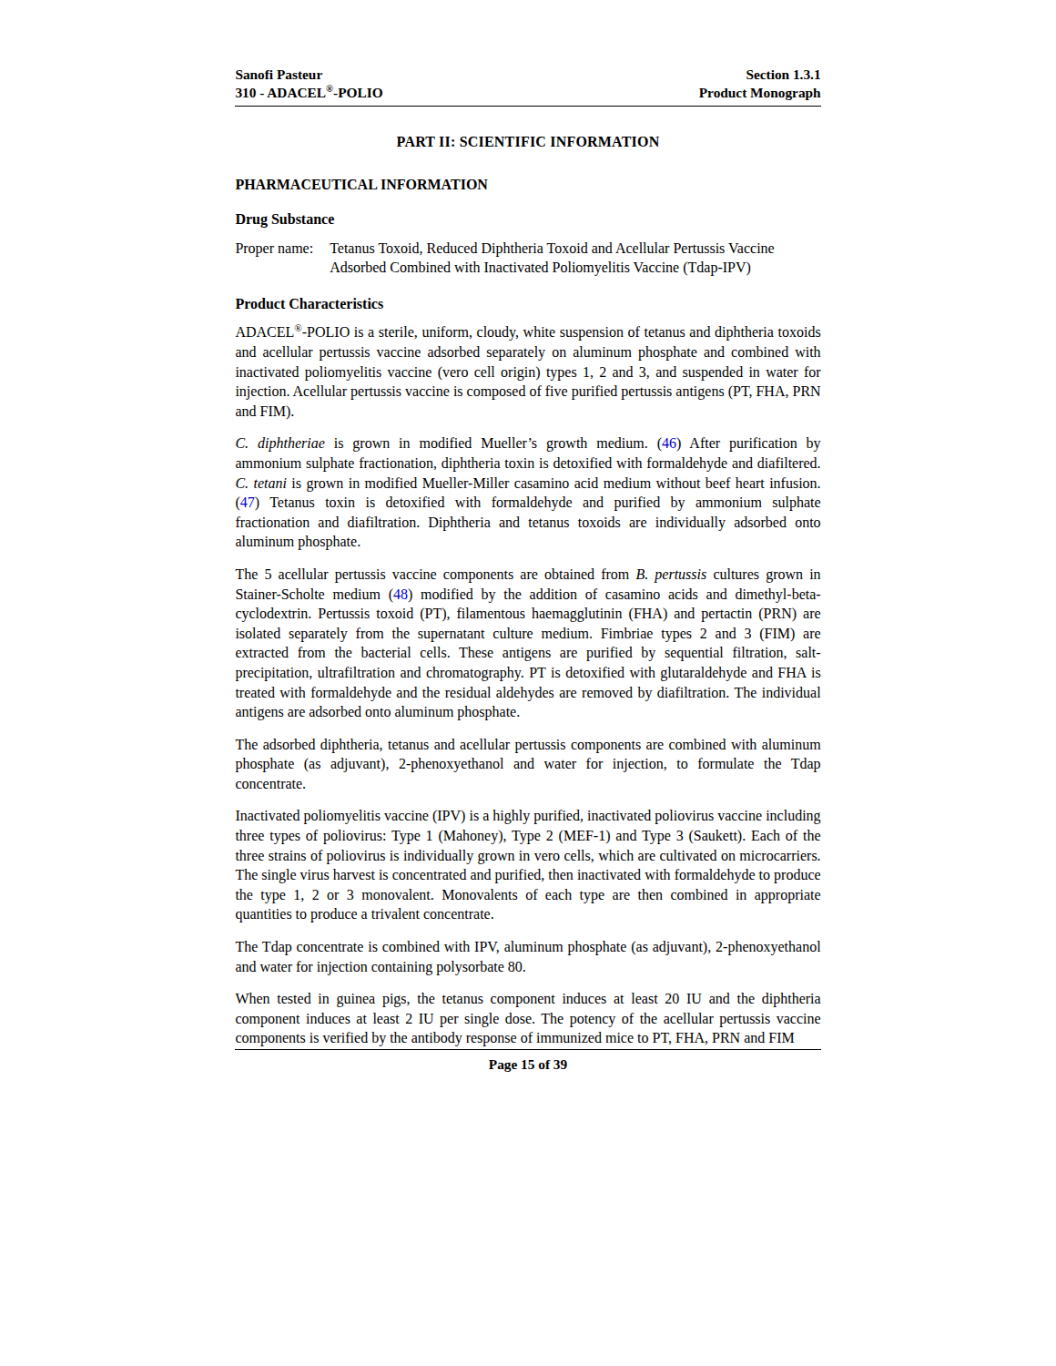Sanofi Pasteur
310 - ADACEL®-POLIO
Section 1.3.1
Product Monograph
PART II: SCIENTIFIC INFORMATION
PHARMACEUTICAL INFORMATION
Drug Substance
Proper name:
Tetanus Toxoid, Reduced Diphtheria Toxoid and Acellular Pertussis Vaccine Adsorbed Combined with Inactivated Poliomyelitis Vaccine (Tdap-IPV)
Product Characteristics
ADACEL®-POLIO is a sterile, uniform, cloudy, white suspension of tetanus and diphtheria toxoids and acellular pertussis vaccine adsorbed separately on aluminum phosphate and combined with inactivated poliomyelitis vaccine (vero cell origin) types 1, 2 and 3, and suspended in water for injection. Acellular pertussis vaccine is composed of five purified pertussis antigens (PT, FHA, PRN and FIM).
C. diphtheriae is grown in modified Mueller’s growth medium. (46) After purification by ammonium sulphate fractionation, diphtheria toxin is detoxified with formaldehyde and diafiltered. C. tetani is grown in modified Mueller-Miller casamino acid medium without beef heart infusion. (47) Tetanus toxin is detoxified with formaldehyde and purified by ammonium sulphate fractionation and diafiltration. Diphtheria and tetanus toxoids are individually adsorbed onto aluminum phosphate.
The 5 acellular pertussis vaccine components are obtained from B. pertussis cultures grown in Stainer-Scholte medium (48) modified by the addition of casamino acids and dimethyl-beta-cyclodextrin. Pertussis toxoid (PT), filamentous haemagglutinin (FHA) and pertactin (PRN) are isolated separately from the supernatant culture medium. Fimbriae types 2 and 3 (FIM) are extracted from the bacterial cells. These antigens are purified by sequential filtration, salt-precipitation, ultrafiltration and chromatography. PT is detoxified with glutaraldehyde and FHA is treated with formaldehyde and the residual aldehydes are removed by diafiltration. The individual antigens are adsorbed onto aluminum phosphate.
The adsorbed diphtheria, tetanus and acellular pertussis components are combined with aluminum phosphate (as adjuvant), 2-phenoxyethanol and water for injection, to formulate the Tdap concentrate.
Inactivated poliomyelitis vaccine (IPV) is a highly purified, inactivated poliovirus vaccine including three types of poliovirus: Type 1 (Mahoney), Type 2 (MEF-1) and Type 3 (Saukett). Each of the three strains of poliovirus is individually grown in vero cells, which are cultivated on microcarriers. The single virus harvest is concentrated and purified, then inactivated with formaldehyde to produce the type 1, 2 or 3 monovalent. Monovalents of each type are then combined in appropriate quantities to produce a trivalent concentrate.
The Tdap concentrate is combined with IPV, aluminum phosphate (as adjuvant), 2-phenoxyethanol and water for injection containing polysorbate 80.
When tested in guinea pigs, the tetanus component induces at least 20 IU and the diphtheria component induces at least 2 IU per single dose. The potency of the acellular pertussis vaccine components is verified by the antibody response of immunized mice to PT, FHA, PRN and FIM
Page 15 of 39